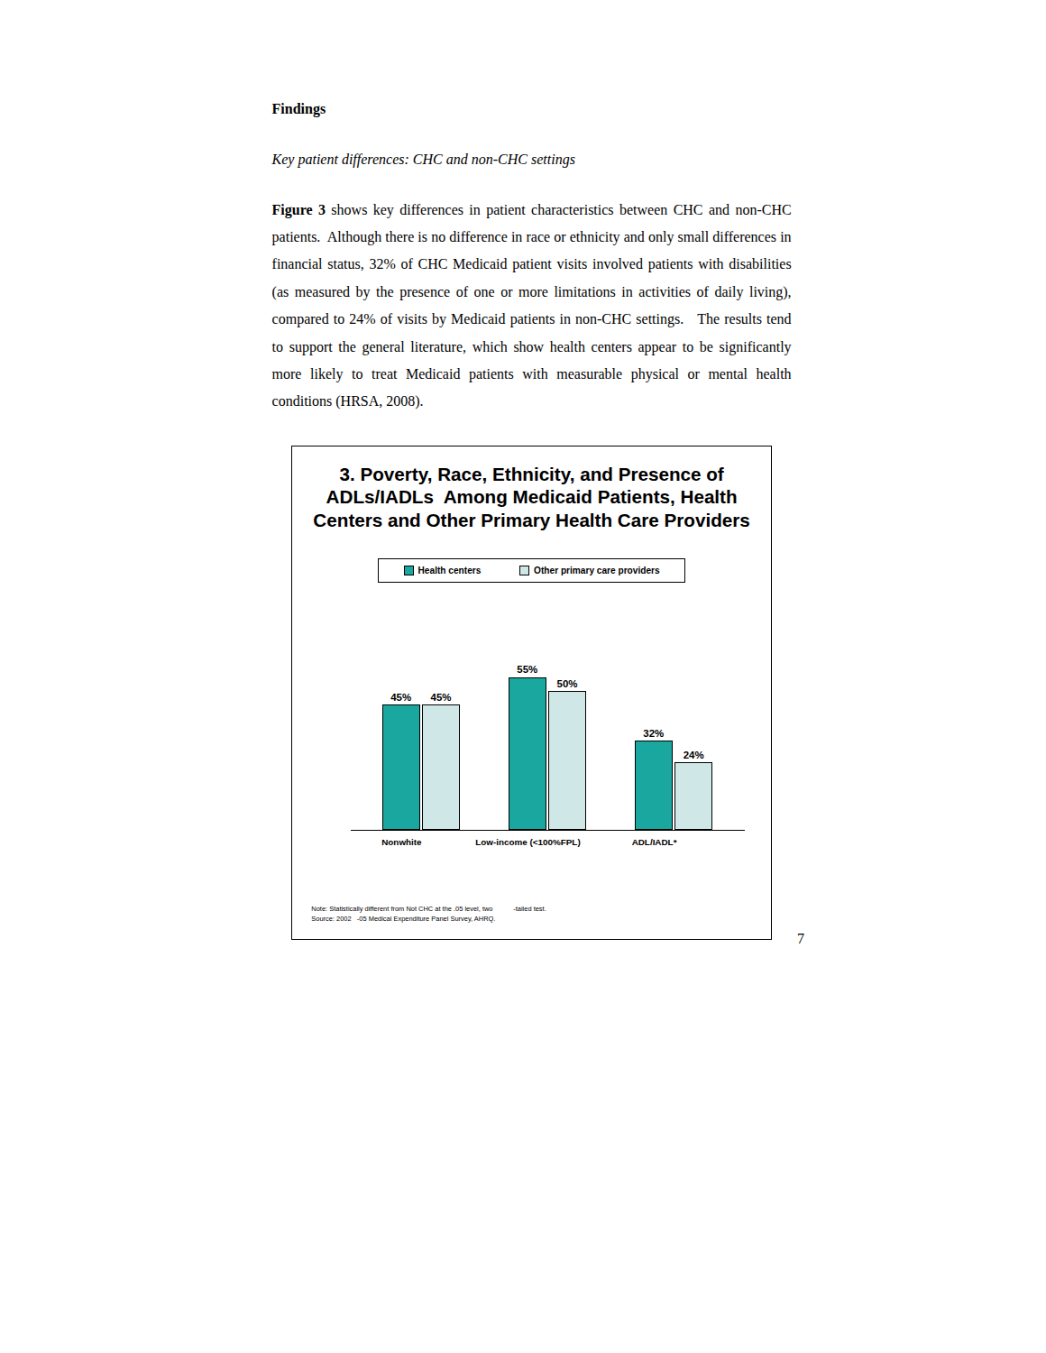Findings
Key patient differences: CHC and non-CHC settings
Figure 3 shows key differences in patient characteristics between CHC and non-CHC patients. Although there is no difference in race or ethnicity and only small differences in financial status, 32% of CHC Medicaid patient visits involved patients with disabilities (as measured by the presence of one or more limitations in activities of daily living), compared to 24% of visits by Medicaid patients in non-CHC settings. The results tend to support the general literature, which show health centers appear to be significantly more likely to treat Medicaid patients with measurable physical or mental health conditions (HRSA, 2008).
3. Poverty, Race, Ethnicity, and Presence of ADLs/IADLs Among Medicaid Patients, Health Centers and Other Primary Health Care Providers
Health centers
Other primary care providers
45%
45%
55%
50%
32%
24%
Nonwhite Low-income (<100%FPL) ADL/IADL*
Note: Statistically different from Not CHC at the .05 level, two -tailed test.
Source: 2002 -05 Medical Expenditure Panel Survey, AHRQ.
7